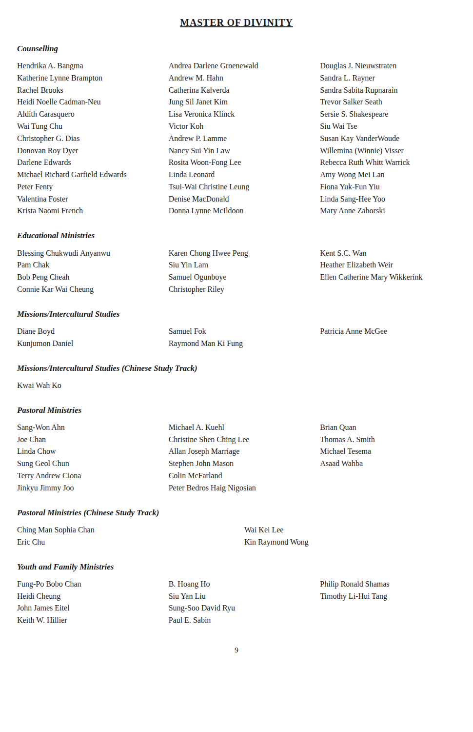Master of Divinity
Counselling
Hendrika A. Bangma
Katherine Lynne Brampton
Rachel Brooks
Heidi Noelle Cadman-Neu
Aldith Carasquero
Wai Tung Chu
Christopher G. Dias
Donovan Roy Dyer
Darlene Edwards
Michael Richard Garfield Edwards
Peter Fenty
Valentina Foster
Krista Naomi French
Andrea Darlene Groenewald
Andrew M. Hahn
Catherina Kalverda
Jung Sil Janet Kim
Lisa Veronica Klinck
Victor Koh
Andrew P. Lamme
Nancy Sui Yin Law
Rosita Woon-Fong Lee
Linda Leonard
Tsui-Wai Christine Leung
Denise MacDonald
Donna Lynne McIldoon
Douglas J. Nieuwstraten
Sandra L. Rayner
Sandra Sabita Rupnarain
Trevor Salker Seath
Sersie S. Shakespeare
Siu Wai Tse
Susan Kay VanderWoude
Willemina (Winnie) Visser
Rebecca Ruth Whitt Warrick
Amy Wong Mei Lan
Fiona Yuk-Fun Yiu
Linda Sang-Hee Yoo
Mary Anne Zaborski
Educational Ministries
Blessing Chukwudi Anyanwu
Pam Chak
Bob Peng Cheah
Connie Kar Wai Cheung
Karen Chong Hwee Peng
Siu Yin Lam
Samuel Ogunboye
Christopher Riley
Kent S.C. Wan
Heather Elizabeth Weir
Ellen Catherine Mary Wikkerink
Missions/Intercultural Studies
Diane Boyd
Kunjumon Daniel
Samuel Fok
Raymond Man Ki Fung
Patricia Anne McGee
Missions/Intercultural Studies (Chinese Study Track)
Kwai Wah Ko
Pastoral Ministries
Sang-Won Ahn
Joe Chan
Linda Chow
Sung Geol Chun
Terry Andrew Ciona
Jinkyu Jimmy Joo
Michael A. Kuehl
Christine Shen Ching Lee
Allan Joseph Marriage
Stephen John Mason
Colin McFarland
Peter Bedros Haig Nigosian
Brian Quan
Thomas A. Smith
Michael Tesema
Asaad Wahba
Pastoral Ministries (Chinese Study Track)
Ching Man Sophia Chan
Eric Chu
Wai Kei Lee
Kin Raymond Wong
Youth and Family Ministries
Fung-Po Bobo Chan
Heidi Cheung
John James Eitel
Keith W. Hillier
B. Hoang Ho
Siu Yan Liu
Sung-Soo David Ryu
Paul E. Sabin
Philip Ronald Shamas
Timothy Li-Hui Tang
9